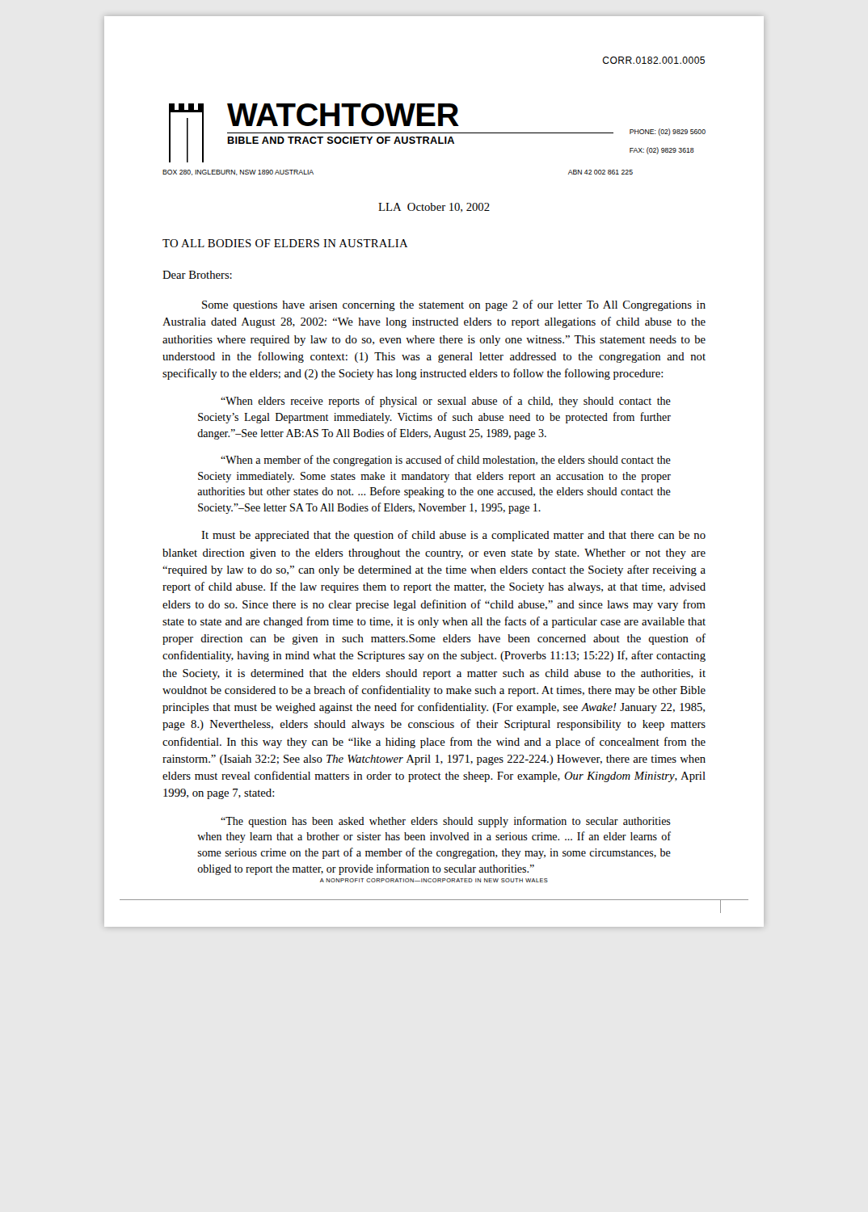CORR.0182.001.0005
WATCHTOWER
BIBLE AND TRACT SOCIETY OF AUSTRALIA
PHONE: (02) 9829 5600
FAX: (02) 9829 3618
BOX 280, INGLEBURN, NSW 1890 AUSTRALIA ABN 42 002 861 225
LLA October 10, 2002
TO ALL BODIES OF ELDERS IN AUSTRALIA
Dear Brothers:
Some questions have arisen concerning the statement on page 2 of our letter To All Congregations in Australia dated August 28, 2002: “We have long instructed elders to report allegations of child abuse to the authorities where required by law to do so, even where there is only one witness.” This statement needs to be understood in the following context: (1) This was a general letter addressed to the congregation and not specifically to the elders; and (2) the Society has long instructed elders to follow the following procedure:
“When elders receive reports of physical or sexual abuse of a child, they should contact the Society’s Legal Department immediately. Victims of such abuse need to be protected from further danger.”–See letter AB:AS To All Bodies of Elders, August 25, 1989, page 3.
“When a member of the congregation is accused of child molestation, the elders should contact the Society immediately. Some states make it mandatory that elders report an accusation to the proper authorities but other states do not. ... Before speaking to the one accused, the elders should contact the Society.”–See letter SA To All Bodies of Elders, November 1, 1995, page 1.
It must be appreciated that the question of child abuse is a complicated matter and that there can be no blanket direction given to the elders throughout the country, or even state by state. Whether or not they are “required by law to do so,” can only be determined at the time when elders contact the Society after receiving a report of child abuse. If the law requires them to report the matter, the Society has always, at that time, advised elders to do so. Since there is no clear precise legal definition of “child abuse,” and since laws may vary from state to state and are changed from time to time, it is only when all the facts of a particular case are available that proper direction can be given in such matters.Some elders have been concerned about the question of confidentiality, having in mind what the Scriptures say on the subject. (Proverbs 11:13; 15:22) If, after contacting the Society, it is determined that the elders should report a matter such as child abuse to the authorities, it wouldnot be considered to be a breach of confidentiality to make such a report. At times, there may be other Bible principles that must be weighed against the need for confidentiality. (For example, see Awake! January 22, 1985, page 8.) Nevertheless, elders should always be conscious of their Scriptural responsibility to keep matters confidential. In this way they can be “like a hiding place from the wind and a place of concealment from the rainstorm.” (Isaiah 32:2; See also The Watchtower April 1, 1971, pages 222-224.) However, there are times when elders must reveal confidential matters in order to protect the sheep. For example, Our Kingdom Ministry, April 1999, on page 7, stated:
“The question has been asked whether elders should supply information to secular authorities when they learn that a brother or sister has been involved in a serious crime. ... If an elder learns of some serious crime on the part of a member of the congregation, they may, in some circumstances, be obliged to report the matter, or provide information to secular authorities.”
A NONPROFIT CORPORATION—INCORPORATED IN NEW SOUTH WALES